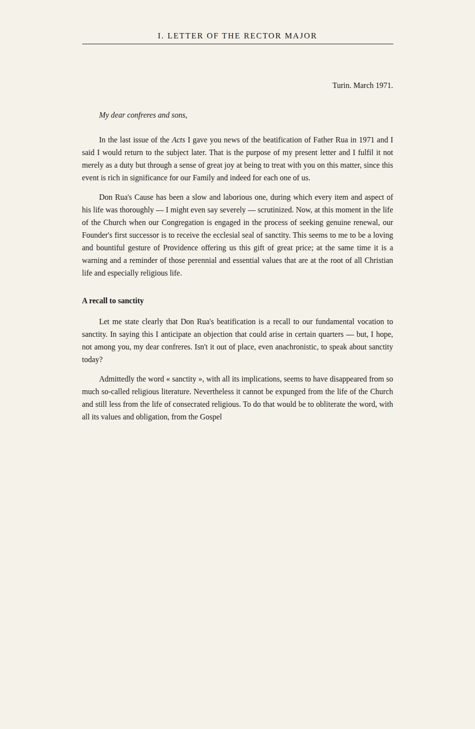I. Letter of the Rector Major
Turin. March 1971.
My dear confreres and sons,
In the last issue of the Acts I gave you news of the beatification of Father Rua in 1971 and I said I would return to the subject later. That is the purpose of my present letter and I fulfil it not merely as a duty but through a sense of great joy at being to treat with you on this matter, since this event is rich in significance for our Family and indeed for each one of us.
Don Rua's Cause has been a slow and laborious one, during which every item and aspect of his life was thoroughly — I might even say severely — scrutinized. Now, at this moment in the life of the Church when our Congregation is engaged in the process of seeking genuine renewal, our Founder's first successor is to receive the ecclesial seal of sanctity. This seems to me to be a loving and bountiful gesture of Providence offering us this gift of great price; at the same time it is a warning and a reminder of those perennial and essential values that are at the root of all Christian life and especially religious life.
A recall to sanctity
Let me state clearly that Don Rua's beatification is a recall to our fundamental vocation to sanctity. In saying this I anticipate an objection that could arise in certain quarters — but, I hope, not among you, my dear confreres. Isn't it out of place, even anachronistic, to speak about sanctity today?
Admittedly the word « sanctity », with all its implications, seems to have disappeared from so much so-called religious literature. Nevertheless it cannot be expunged from the life of the Church and still less from the life of consecrated religious. To do that would be to obliterate the word, with all its values and obligation, from the Gospel